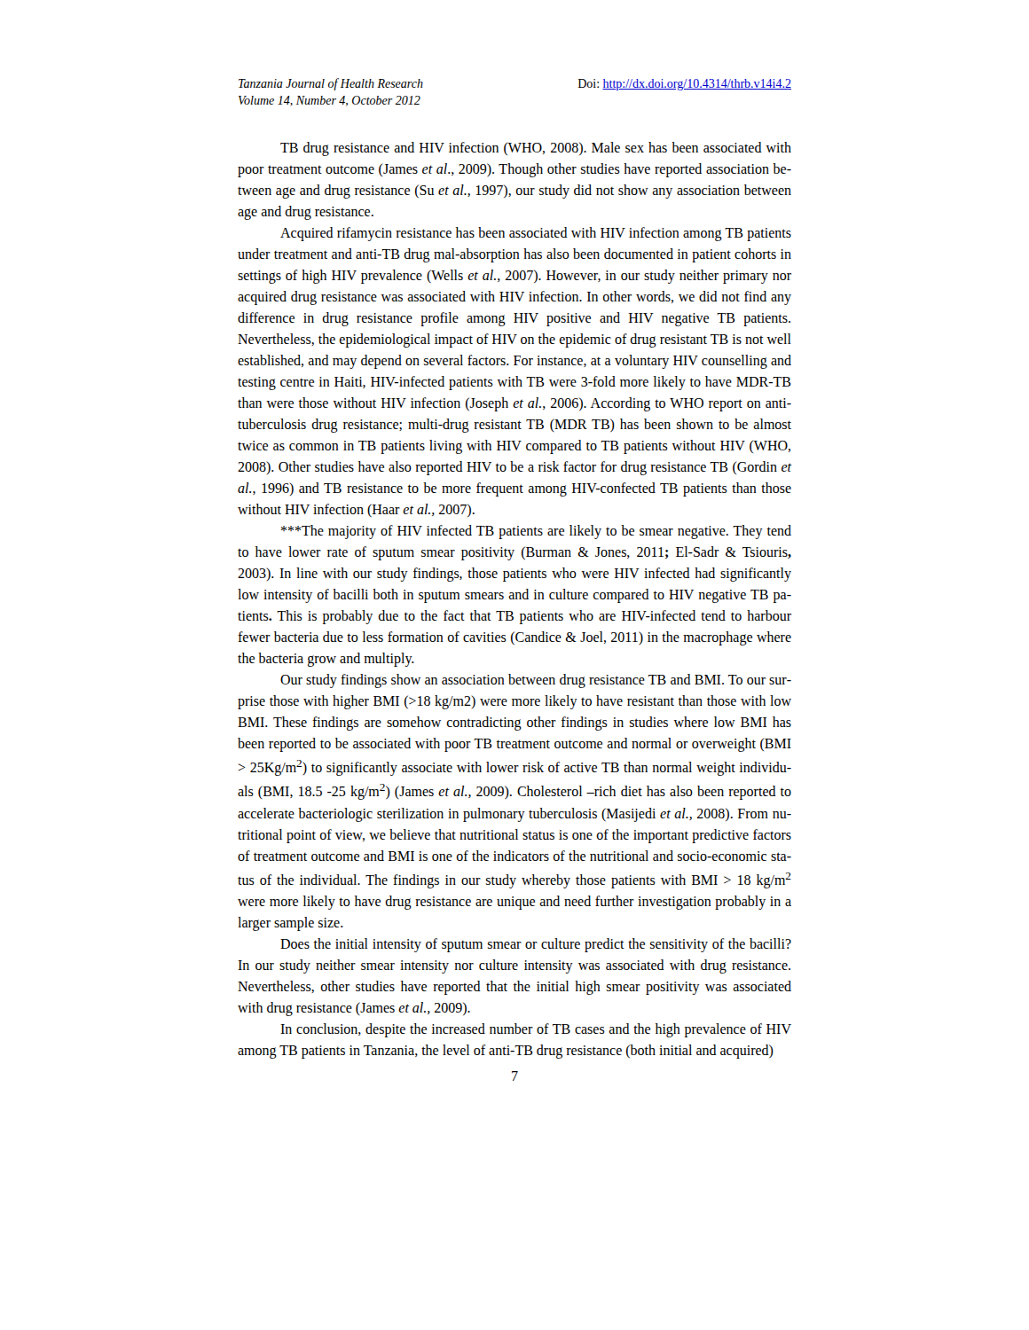Tanzania Journal of Health Research
Volume 14, Number 4, October 2012
Doi: http://dx.doi.org/10.4314/thrb.v14i4.2
TB drug resistance and HIV infection (WHO, 2008). Male sex has been associated with poor treatment outcome (James et al., 2009). Though other studies have reported association between age and drug resistance (Su et al., 1997), our study did not show any association between age and drug resistance.
Acquired rifamycin resistance has been associated with HIV infection among TB patients under treatment and anti-TB drug mal-absorption has also been documented in patient cohorts in settings of high HIV prevalence (Wells et al., 2007). However, in our study neither primary nor acquired drug resistance was associated with HIV infection. In other words, we did not find any difference in drug resistance profile among HIV positive and HIV negative TB patients. Nevertheless, the epidemiological impact of HIV on the epidemic of drug resistant TB is not well established, and may depend on several factors. For instance, at a voluntary HIV counselling and testing centre in Haiti, HIV-infected patients with TB were 3-fold more likely to have MDR-TB than were those without HIV infection (Joseph et al., 2006). According to WHO report on anti-tuberculosis drug resistance; multi-drug resistant TB (MDR TB) has been shown to be almost twice as common in TB patients living with HIV compared to TB patients without HIV (WHO, 2008). Other studies have also reported HIV to be a risk factor for drug resistance TB (Gordin et al., 1996) and TB resistance to be more frequent among HIV-confected TB patients than those without HIV infection (Haar et al., 2007).
***The majority of HIV infected TB patients are likely to be smear negative. They tend to have lower rate of sputum smear positivity (Burman & Jones, 2011; El-Sadr & Tsiouris, 2003). In line with our study findings, those patients who were HIV infected had significantly low intensity of bacilli both in sputum smears and in culture compared to HIV negative TB patients. This is probably due to the fact that TB patients who are HIV-infected tend to harbour fewer bacteria due to less formation of cavities (Candice & Joel, 2011) in the macrophage where the bacteria grow and multiply.
Our study findings show an association between drug resistance TB and BMI. To our surprise those with higher BMI (>18 kg/m2) were more likely to have resistant than those with low BMI. These findings are somehow contradicting other findings in studies where low BMI has been reported to be associated with poor TB treatment outcome and normal or overweight (BMI > 25Kg/m2) to significantly associate with lower risk of active TB than normal weight individuals (BMI, 18.5 -25 kg/m2) (James et al., 2009). Cholesterol –rich diet has also been reported to accelerate bacteriologic sterilization in pulmonary tuberculosis (Masijedi et al., 2008). From nutritional point of view, we believe that nutritional status is one of the important predictive factors of treatment outcome and BMI is one of the indicators of the nutritional and socio-economic status of the individual. The findings in our study whereby those patients with BMI > 18 kg/m2 were more likely to have drug resistance are unique and need further investigation probably in a larger sample size.
Does the initial intensity of sputum smear or culture predict the sensitivity of the bacilli? In our study neither smear intensity nor culture intensity was associated with drug resistance. Nevertheless, other studies have reported that the initial high smear positivity was associated with drug resistance (James et al., 2009).
In conclusion, despite the increased number of TB cases and the high prevalence of HIV among TB patients in Tanzania, the level of anti-TB drug resistance (both initial and acquired)
7